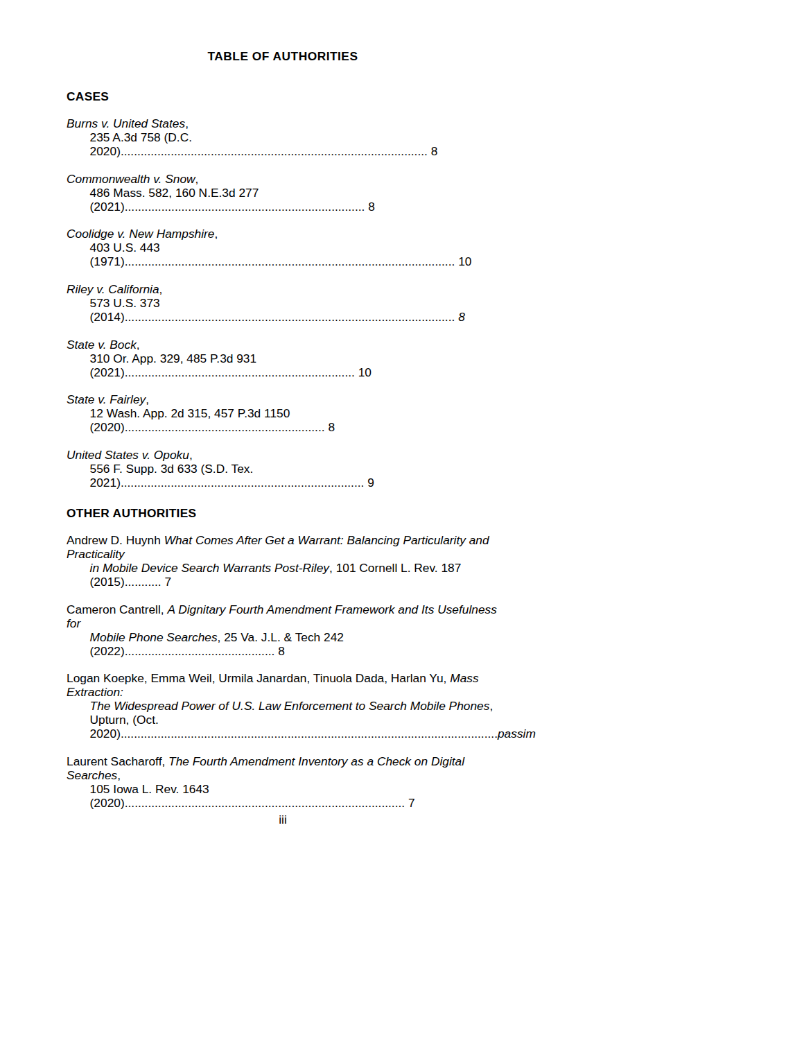TABLE OF AUTHORITIES
CASES
Burns v. United States, 235 A.3d 758 (D.C. 2020)............................................................................................ 8
Commonwealth v. Snow, 486 Mass. 582, 160 N.E.3d 277 (2021)........................................................................ 8
Coolidge v. New Hampshire, 403 U.S. 443 (1971)................................................................................................... 10
Riley v. California, 573 U.S. 373 (2014)................................................................................................... 8
State v. Bock, 310 Or. App. 329, 485 P.3d 931 (2021)..................................................................... 10
State v. Fairley, 12 Wash. App. 2d 315, 457 P.3d 1150 (2020)............................................................ 8
United States v. Opoku, 556 F. Supp. 3d 633 (S.D. Tex. 2021)......................................................................... 9
OTHER AUTHORITIES
Andrew D. Huynh What Comes After Get a Warrant: Balancing Particularity and Practicality in Mobile Device Search Warrants Post-Riley, 101 Cornell L. Rev. 187 (2015)........... 7
Cameron Cantrell, A Dignitary Fourth Amendment Framework and Its Usefulness for Mobile Phone Searches, 25 Va. J.L. & Tech 242 (2022)............................................. 8
Logan Koepke, Emma Weil, Urmila Janardan, Tinuola Dada, Harlan Yu, Mass Extraction: The Widespread Power of U.S. Law Enforcement to Search Mobile Phones, Upturn, (Oct. 2020)................................................................................................................. passim
Laurent Sacharoff, The Fourth Amendment Inventory as a Check on Digital Searches, 105 Iowa L. Rev. 1643 (2020).................................................................................... 7
iii